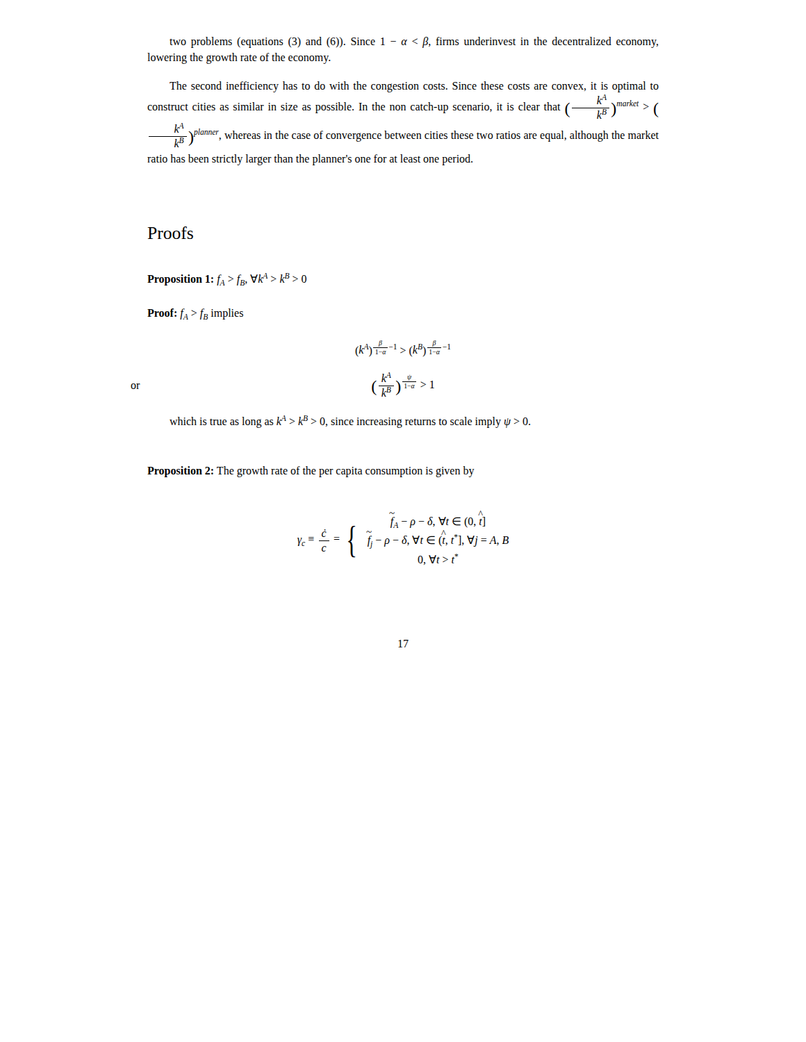two problems (equations (3) and (6)). Since 1 − α < β, firms underinvest in the decentralized economy, lowering the growth rate of the economy.
The second inefficiency has to do with the congestion costs. Since these costs are convex, it is optimal to construct cities as similar in size as possible. In the non catch-up scenario, it is clear that (kA kB)market > (kA kB)planner, whereas in the case of convergence between cities these two ratios are equal, although the market ratio has been strictly larger than the planner's one for at least one period.
Proofs
Proposition 1: fA > fB, ∀kA > kB > 0
Proof: fA > fB implies
(kA)β 1−α−1 > (kB)β 1−α−1
or
(kA kB)ψ 1−α > 1
which is true as long as kA > kB > 0, since increasing returns to scale imply ψ > 0.
Proposition 2: The growth rate of the per capita consumption is given by
γc ≡ ċc = { fA − ρ − δ, ∀t ∈ (0, t] fj − ρ − δ, ∀t ∈ (t, t*], ∀j = A, B 0, ∀t > t*
17